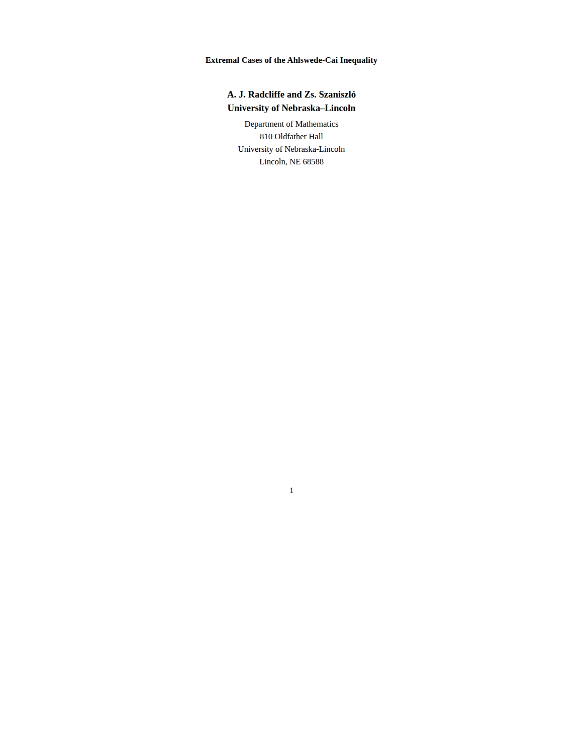Extremal Cases of the Ahlswede-Cai Inequality
A. J. Radcliffe and Zs. Szaniszló
University of Nebraska–Lincoln
Department of Mathematics
810 Oldfather Hall
University of Nebraska-Lincoln
Lincoln, NE 68588
1